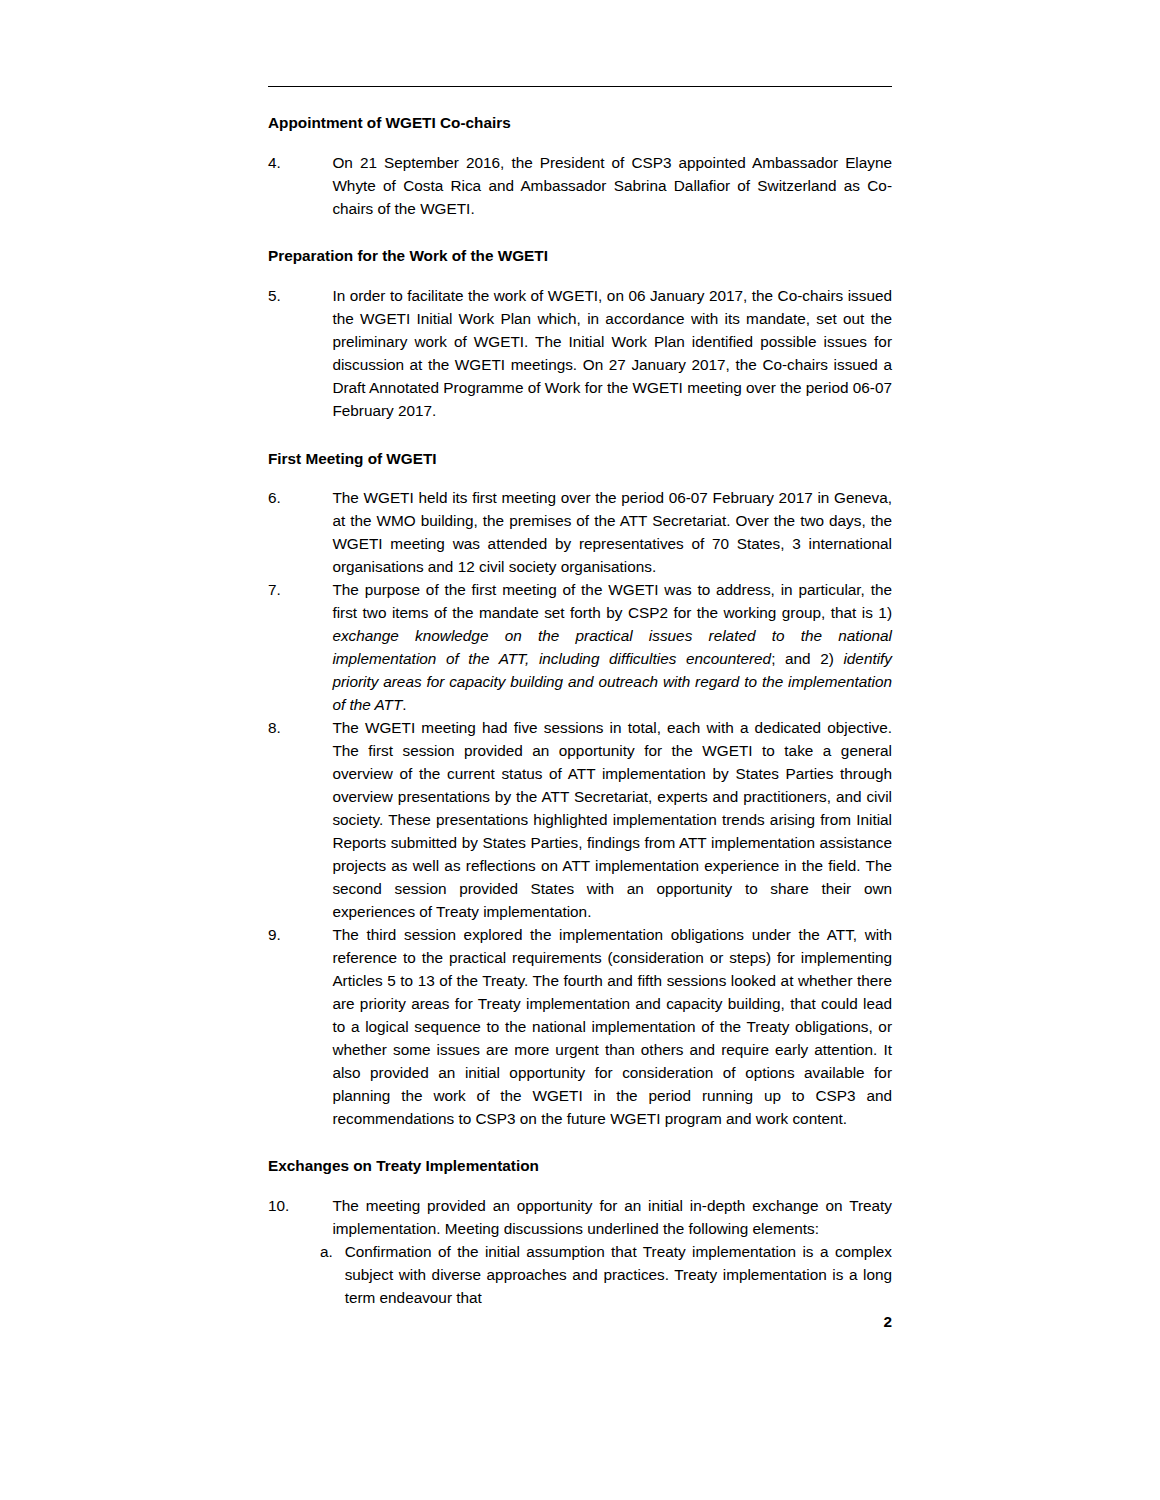Appointment of WGETI Co-chairs
4.
On 21 September 2016, the President of CSP3 appointed Ambassador Elayne Whyte of Costa Rica and Ambassador Sabrina Dallafior of Switzerland as Co-chairs of the WGETI.
Preparation for the Work of the WGETI
5.
In order to facilitate the work of WGETI, on 06 January 2017, the Co-chairs issued the WGETI Initial Work Plan which, in accordance with its mandate, set out the preliminary work of WGETI. The Initial Work Plan identified possible issues for discussion at the WGETI meetings. On 27 January 2017, the Co-chairs issued a Draft Annotated Programme of Work for the WGETI meeting over the period 06-07 February 2017.
First Meeting of WGETI
6.
The WGETI held its first meeting over the period 06-07 February 2017 in Geneva, at the WMO building, the premises of the ATT Secretariat. Over the two days, the WGETI meeting was attended by representatives of 70 States, 3 international organisations and 12 civil society organisations.
7.
The purpose of the first meeting of the WGETI was to address, in particular, the first two items of the mandate set forth by CSP2 for the working group, that is 1) exchange knowledge on the practical issues related to the national implementation of the ATT, including difficulties encountered; and 2) identify priority areas for capacity building and outreach with regard to the implementation of the ATT.
8.
The WGETI meeting had five sessions in total, each with a dedicated objective. The first session provided an opportunity for the WGETI to take a general overview of the current status of ATT implementation by States Parties through overview presentations by the ATT Secretariat, experts and practitioners, and civil society. These presentations highlighted implementation trends arising from Initial Reports submitted by States Parties, findings from ATT implementation assistance projects as well as reflections on ATT implementation experience in the field. The second session provided States with an opportunity to share their own experiences of Treaty implementation.
9.
The third session explored the implementation obligations under the ATT, with reference to the practical requirements (consideration or steps) for implementing Articles 5 to 13 of the Treaty. The fourth and fifth sessions looked at whether there are priority areas for Treaty implementation and capacity building, that could lead to a logical sequence to the national implementation of the Treaty obligations, or whether some issues are more urgent than others and require early attention. It also provided an initial opportunity for consideration of options available for planning the work of the WGETI in the period running up to CSP3 and recommendations to CSP3 on the future WGETI program and work content.
Exchanges on Treaty Implementation
10.
The meeting provided an opportunity for an initial in-depth exchange on Treaty implementation. Meeting discussions underlined the following elements:
Confirmation of the initial assumption that Treaty implementation is a complex subject with diverse approaches and practices. Treaty implementation is a long term endeavour that
2